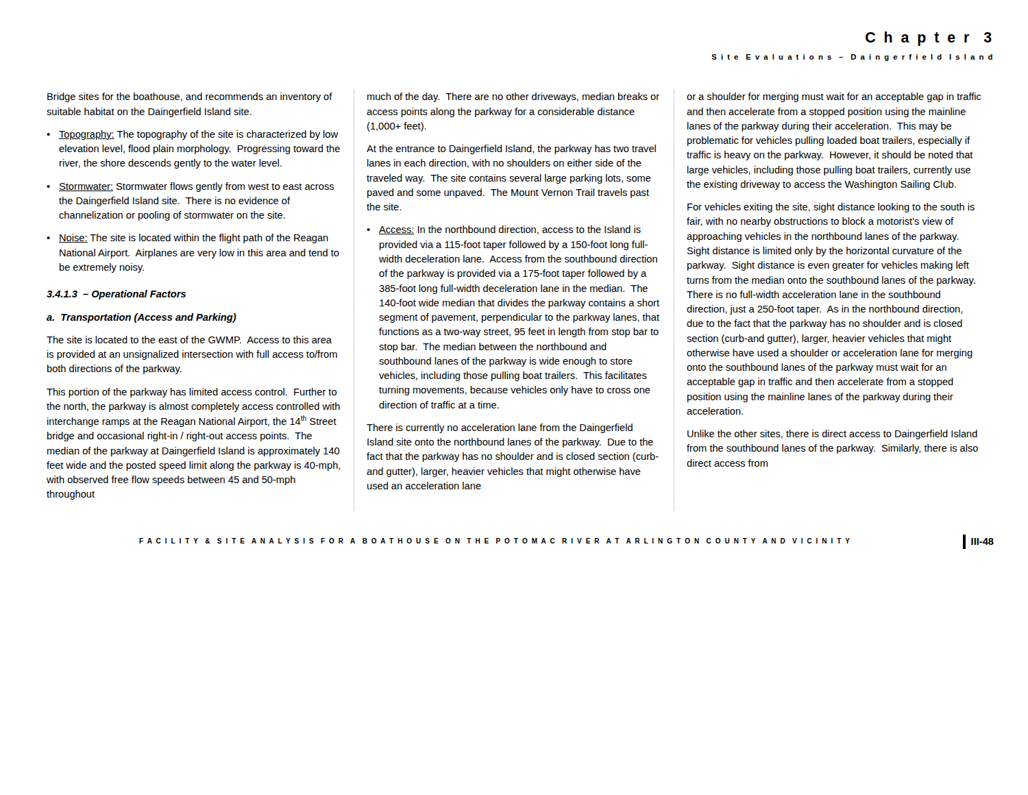C h a p t e r 3
S i t e E v a l u a t i o n s – D a i n g e r f i e l d I s l a n d
Bridge sites for the boathouse, and recommends an inventory of suitable habitat on the Daingerfield Island site.
Topography: The topography of the site is characterized by low elevation level, flood plain morphology. Progressing toward the river, the shore descends gently to the water level.
Stormwater: Stormwater flows gently from west to east across the Daingerfield Island site. There is no evidence of channelization or pooling of stormwater on the site.
Noise: The site is located within the flight path of the Reagan National Airport. Airplanes are very low in this area and tend to be extremely noisy.
3.4.1.3 – Operational Factors
a. Transportation (Access and Parking)
The site is located to the east of the GWMP. Access to this area is provided at an unsignalized intersection with full access to/from both directions of the parkway.
This portion of the parkway has limited access control. Further to the north, the parkway is almost completely access controlled with interchange ramps at the Reagan National Airport, the 14th Street bridge and occasional right-in / right-out access points. The median of the parkway at Daingerfield Island is approximately 140 feet wide and the posted speed limit along the parkway is 40-mph, with observed free flow speeds between 45 and 50-mph throughout
much of the day. There are no other driveways, median breaks or access points along the parkway for a considerable distance (1,000+ feet).
At the entrance to Daingerfield Island, the parkway has two travel lanes in each direction, with no shoulders on either side of the traveled way. The site contains several large parking lots, some paved and some unpaved. The Mount Vernon Trail travels past the site.
Access: In the northbound direction, access to the Island is provided via a 115-foot taper followed by a 150-foot long full-width deceleration lane. Access from the southbound direction of the parkway is provided via a 175-foot taper followed by a 385-foot long full-width deceleration lane in the median. The 140-foot wide median that divides the parkway contains a short segment of pavement, perpendicular to the parkway lanes, that functions as a two-way street, 95 feet in length from stop bar to stop bar. The median between the northbound and southbound lanes of the parkway is wide enough to store vehicles, including those pulling boat trailers. This facilitates turning movements, because vehicles only have to cross one direction of traffic at a time.
There is currently no acceleration lane from the Daingerfield Island site onto the northbound lanes of the parkway. Due to the fact that the parkway has no shoulder and is closed section (curb-and gutter), larger, heavier vehicles that might otherwise have used an acceleration lane
or a shoulder for merging must wait for an acceptable gap in traffic and then accelerate from a stopped position using the mainline lanes of the parkway during their acceleration. This may be problematic for vehicles pulling loaded boat trailers, especially if traffic is heavy on the parkway. However, it should be noted that large vehicles, including those pulling boat trailers, currently use the existing driveway to access the Washington Sailing Club.
For vehicles exiting the site, sight distance looking to the south is fair, with no nearby obstructions to block a motorist’s view of approaching vehicles in the northbound lanes of the parkway. Sight distance is limited only by the horizontal curvature of the parkway. Sight distance is even greater for vehicles making left turns from the median onto the southbound lanes of the parkway. There is no full-width acceleration lane in the southbound direction, just a 250-foot taper. As in the northbound direction, due to the fact that the parkway has no shoulder and is closed section (curb-and gutter), larger, heavier vehicles that might otherwise have used a shoulder or acceleration lane for merging onto the southbound lanes of the parkway must wait for an acceptable gap in traffic and then accelerate from a stopped position using the mainline lanes of the parkway during their acceleration.
Unlike the other sites, there is direct access to Daingerfield Island from the southbound lanes of the parkway. Similarly, there is also direct access from
F A C I L I T Y & S I T E A N A L Y S I S F O R A B O A T H O U S E O N T H E P O T O M A C R I V E R A T A R L I N G T O N C O U N T Y A N D V I C I N I T Y
III-48